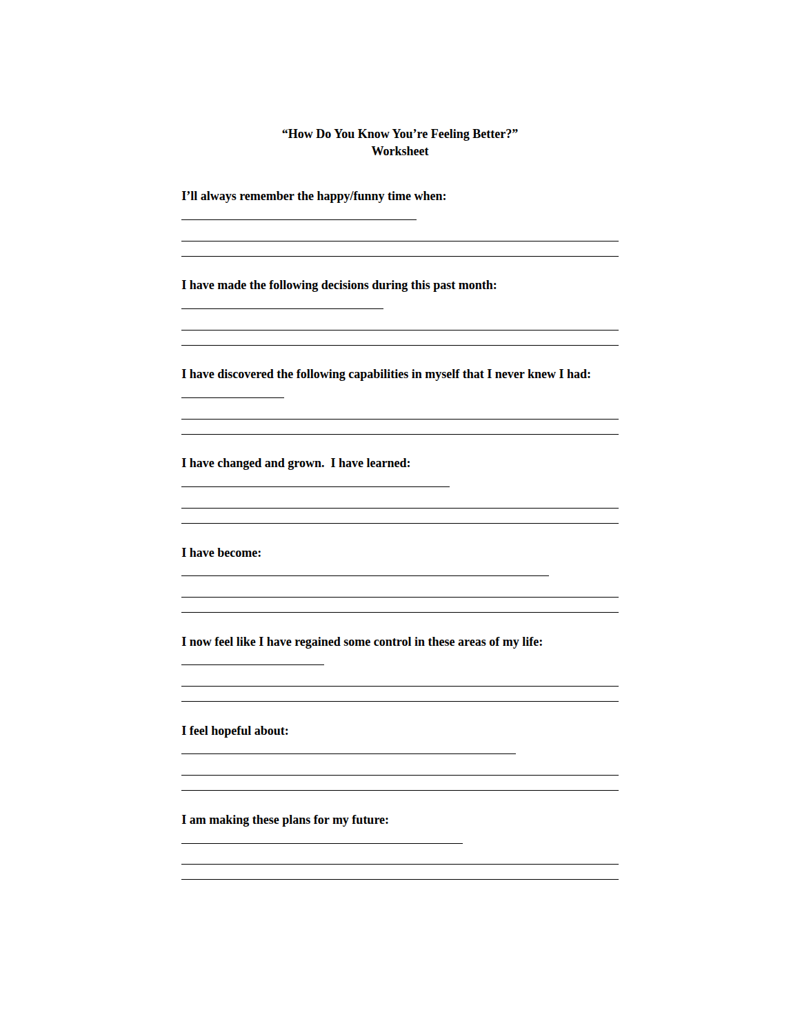“How Do You Know You’re Feeling Better?” Worksheet
I’ll always remember the happy/funny time when:
I have made the following decisions during this past month:
I have discovered the following capabilities in myself that I never knew I had:
I have changed and grown. I have learned:
I have become:
I now feel like I have regained some control in these areas of my life:
I feel hopeful about:
I am making these plans for my future: